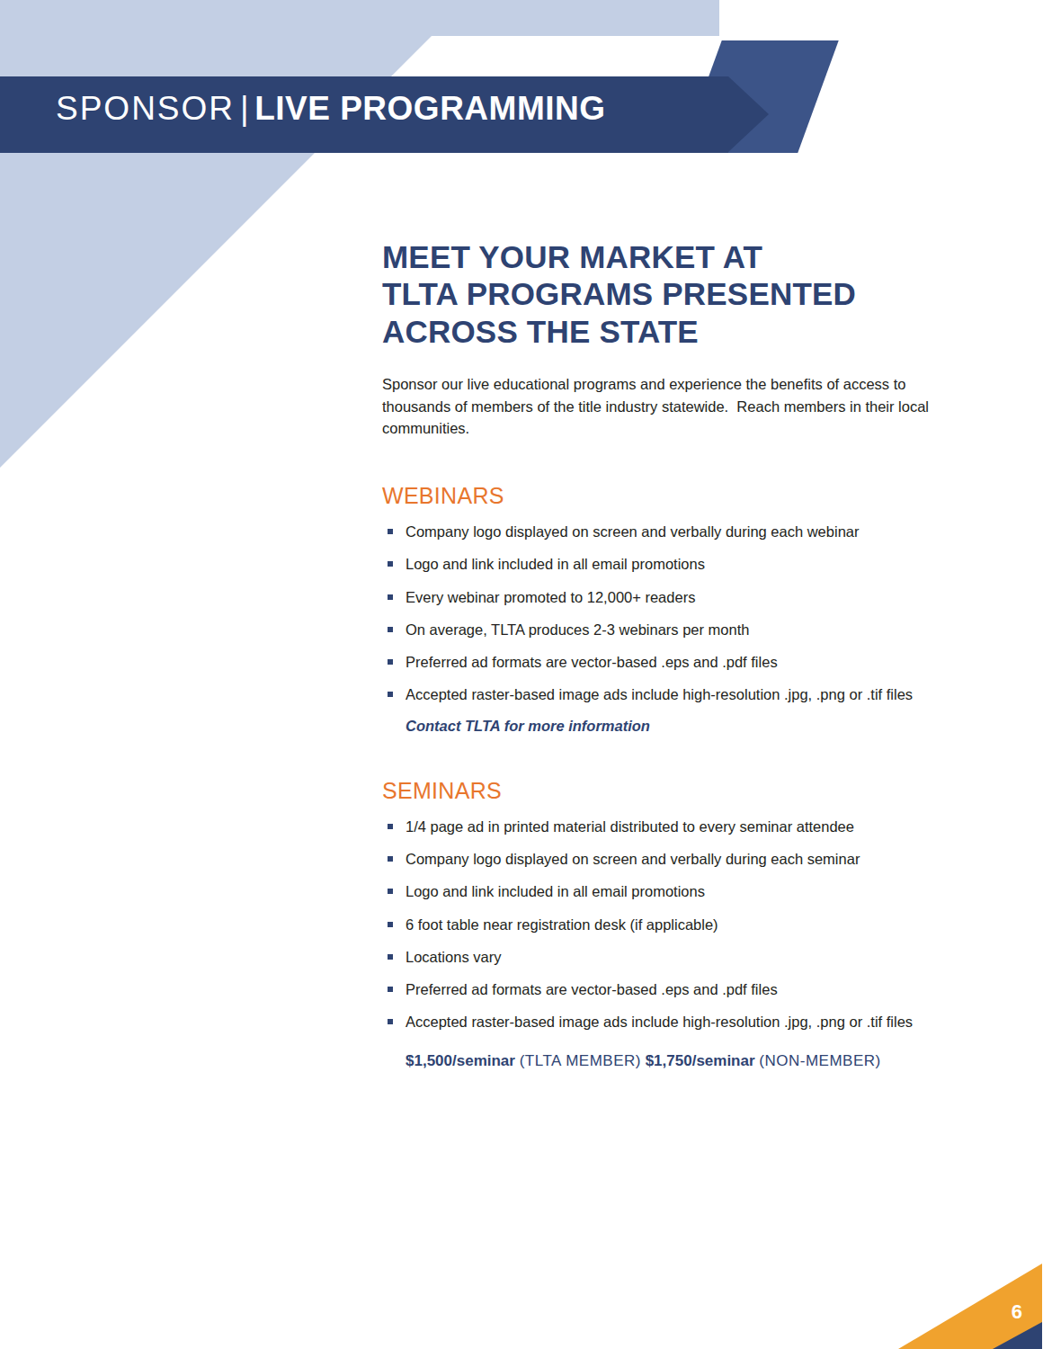SPONSOR|LIVE PROGRAMMING
MEET YOUR MARKET AT
TLTA PROGRAMS PRESENTED
ACROSS THE STATE
Sponsor our live educational programs and experience the benefits of access to thousands of members of the title industry statewide. Reach members in their local communities.
WEBINARS
Company logo displayed on screen and verbally during each webinar
Logo and link included in all email promotions
Every webinar promoted to 12,000+ readers
On average, TLTA produces 2-3 webinars per month
Preferred ad formats are vector-based .eps and .pdf files
Accepted raster-based image ads include high-resolution .jpg, .png or .tif files
Contact TLTA for more information
SEMINARS
1/4 page ad in printed material distributed to every seminar attendee
Company logo displayed on screen and verbally during each seminar
Logo and link included in all email promotions
6 foot table near registration desk (if applicable)
Locations vary
Preferred ad formats are vector-based .eps and .pdf files
Accepted raster-based image ads include high-resolution .jpg, .png or .tif files
$1,500/seminar (TLTA MEMBER) $1,750/seminar (NON-MEMBER)
6